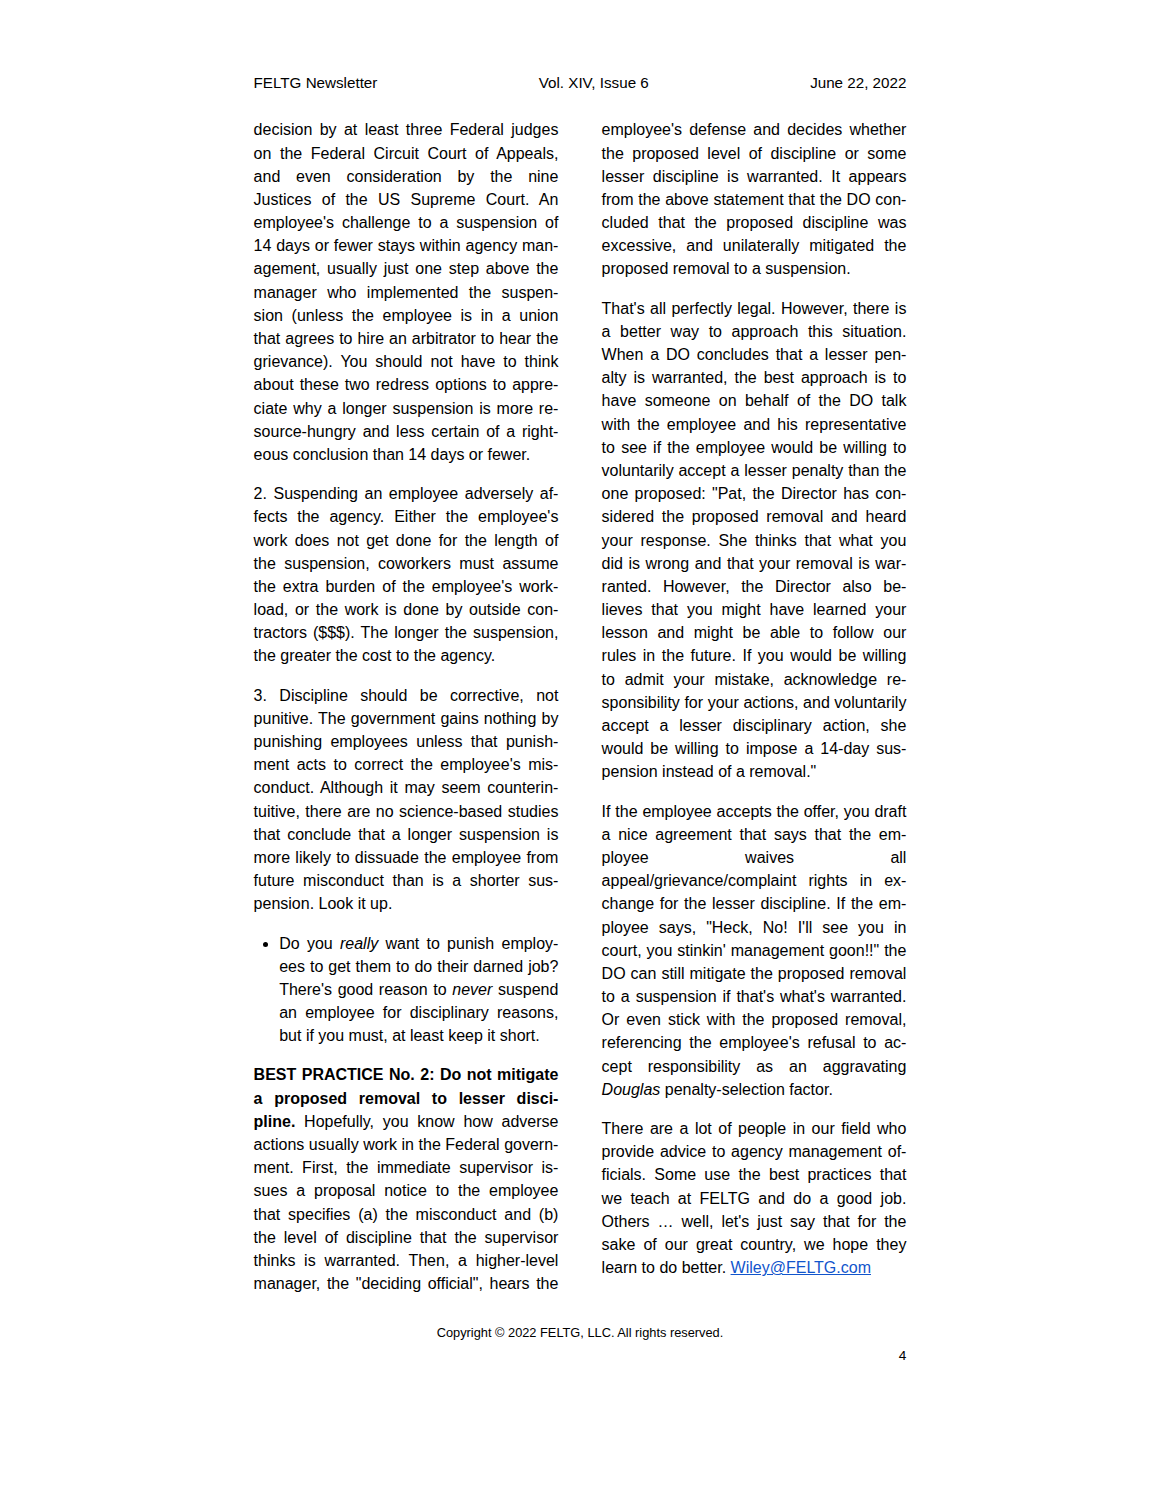FELTG Newsletter
Vol. XIV, Issue 6
June 22, 2022
decision by at least three Federal judges on the Federal Circuit Court of Appeals, and even consideration by the nine Justices of the US Supreme Court. An employee's challenge to a suspension of 14 days or fewer stays within agency management, usually just one step above the manager who implemented the suspension (unless the employee is in a union that agrees to hire an arbitrator to hear the grievance). You should not have to think about these two redress options to appreciate why a longer suspension is more resource-hungry and less certain of a righteous conclusion than 14 days or fewer.
2. Suspending an employee adversely affects the agency. Either the employee's work does not get done for the length of the suspension, coworkers must assume the extra burden of the employee's workload, or the work is done by outside contractors ($$$). The longer the suspension, the greater the cost to the agency.
3. Discipline should be corrective, not punitive. The government gains nothing by punishing employees unless that punishment acts to correct the employee's misconduct. Although it may seem counterintuitive, there are no science-based studies that conclude that a longer suspension is more likely to dissuade the employee from future misconduct than is a shorter suspension. Look it up.
Do you really want to punish employees to get them to do their darned job? There's good reason to never suspend an employee for disciplinary reasons, but if you must, at least keep it short.
BEST PRACTICE No. 2: Do not mitigate a proposed removal to lesser discipline. Hopefully, you know how adverse actions usually work in the Federal government. First, the immediate supervisor issues a proposal notice to the employee that specifies (a) the misconduct and (b) the level of discipline that the supervisor thinks is warranted. Then, a higher-level manager, the "deciding official", hears the employee's defense and decides whether the proposed level of discipline or some lesser discipline is warranted. It appears from the above statement that the DO concluded that the proposed discipline was excessive, and unilaterally mitigated the proposed removal to a suspension.
That's all perfectly legal. However, there is a better way to approach this situation. When a DO concludes that a lesser penalty is warranted, the best approach is to have someone on behalf of the DO talk with the employee and his representative to see if the employee would be willing to voluntarily accept a lesser penalty than the one proposed: "Pat, the Director has considered the proposed removal and heard your response. She thinks that what you did is wrong and that your removal is warranted. However, the Director also believes that you might have learned your lesson and might be able to follow our rules in the future. If you would be willing to admit your mistake, acknowledge responsibility for your actions, and voluntarily accept a lesser disciplinary action, she would be willing to impose a 14-day suspension instead of a removal."
If the employee accepts the offer, you draft a nice agreement that says that the employee waives all appeal/grievance/complaint rights in exchange for the lesser discipline. If the employee says, "Heck, No! I'll see you in court, you stinkin' management goon!!" the DO can still mitigate the proposed removal to a suspension if that's what's warranted. Or even stick with the proposed removal, referencing the employee's refusal to accept responsibility as an aggravating Douglas penalty-selection factor.
There are a lot of people in our field who provide advice to agency management officials. Some use the best practices that we teach at FELTG and do a good job. Others … well, let's just say that for the sake of our great country, we hope they learn to do better. Wiley@FELTG.com
Copyright © 2022 FELTG, LLC. All rights reserved.
4